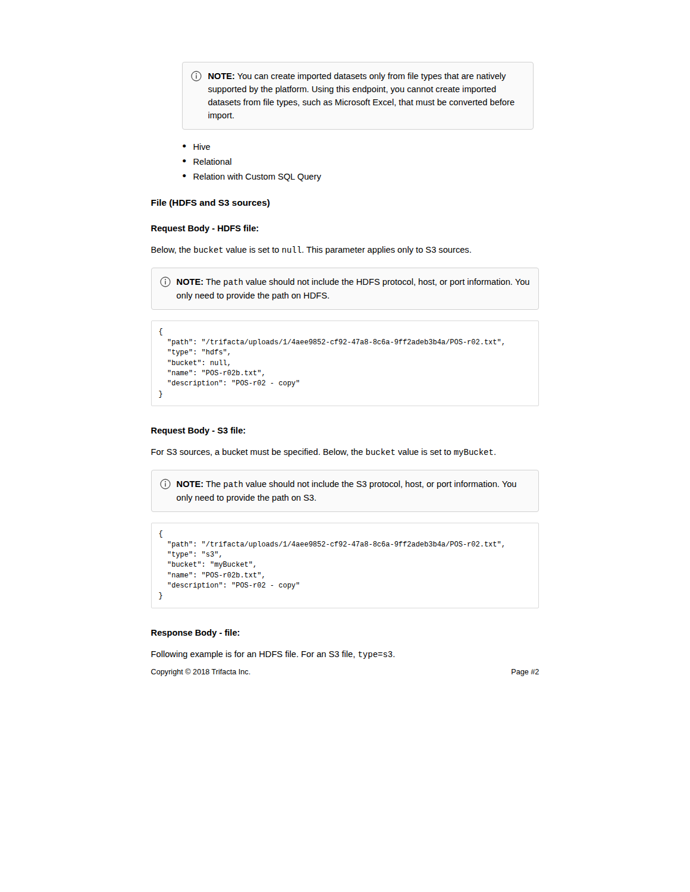NOTE: You can create imported datasets only from file types that are natively supported by the platform. Using this endpoint, you cannot create imported datasets from file types, such as Microsoft Excel, that must be converted before import.
Hive
Relational
Relation with Custom SQL Query
File (HDFS and S3 sources)
Request Body - HDFS file:
Below, the bucket value is set to null. This parameter applies only to S3 sources.
NOTE: The path value should not include the HDFS protocol, host, or port information. You only need to provide the path on HDFS.
{
  "path": "/trifacta/uploads/1/4aee9852-cf92-47a8-8c6a-9ff2adeb3b4a/POS-r02.txt",
  "type": "hdfs",
  "bucket": null,
  "name": "POS-r02b.txt",
  "description": "POS-r02 - copy"
}
Request Body - S3 file:
For S3 sources, a bucket must be specified. Below, the bucket value is set to myBucket.
NOTE: The path value should not include the S3 protocol, host, or port information. You only need to provide the path on S3.
{
  "path": "/trifacta/uploads/1/4aee9852-cf92-47a8-8c6a-9ff2adeb3b4a/POS-r02.txt",
  "type": "s3",
  "bucket": "myBucket",
  "name": "POS-r02b.txt",
  "description": "POS-r02 - copy"
}
Response Body - file:
Following example is for an HDFS file. For an S3 file, type=s3.
Copyright © 2018 Trifacta Inc. Page #2